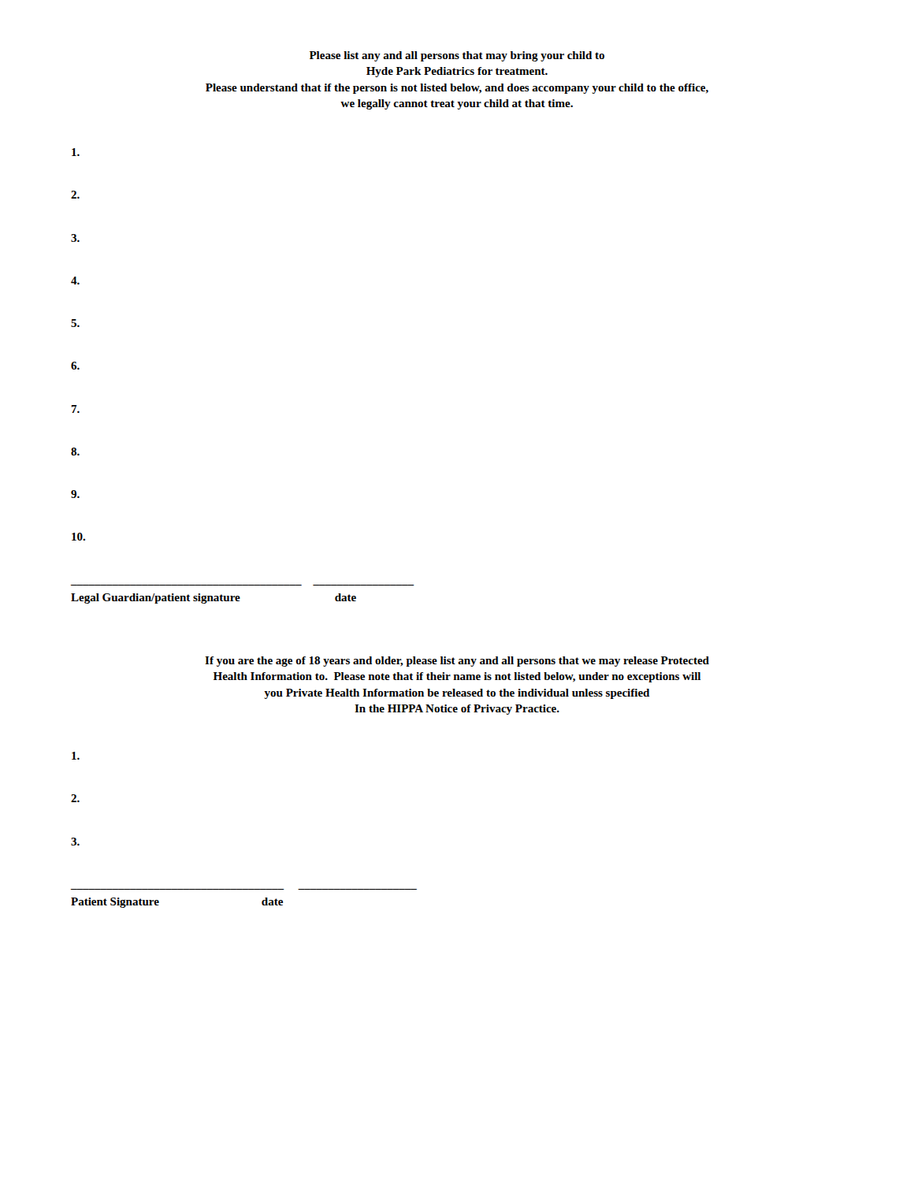Please list any and all persons that may bring your child to
Hyde Park Pediatrics for treatment.
Please understand that if the person is not listed below, and does accompany your child to the office, we legally cannot treat your child at that time.
_______________________________________ _________________
Legal Guardian/patient signaturedate
If you are the age of 18 years and older, please list any and all persons that we may release Protected Health Information to. Please note that if their name is not listed below, under no exceptions will you Private Health Information be released to the individual unless specified
In the HIPPA Notice of Privacy Practice.
____________________________________ ____________________
Patient Signaturedate